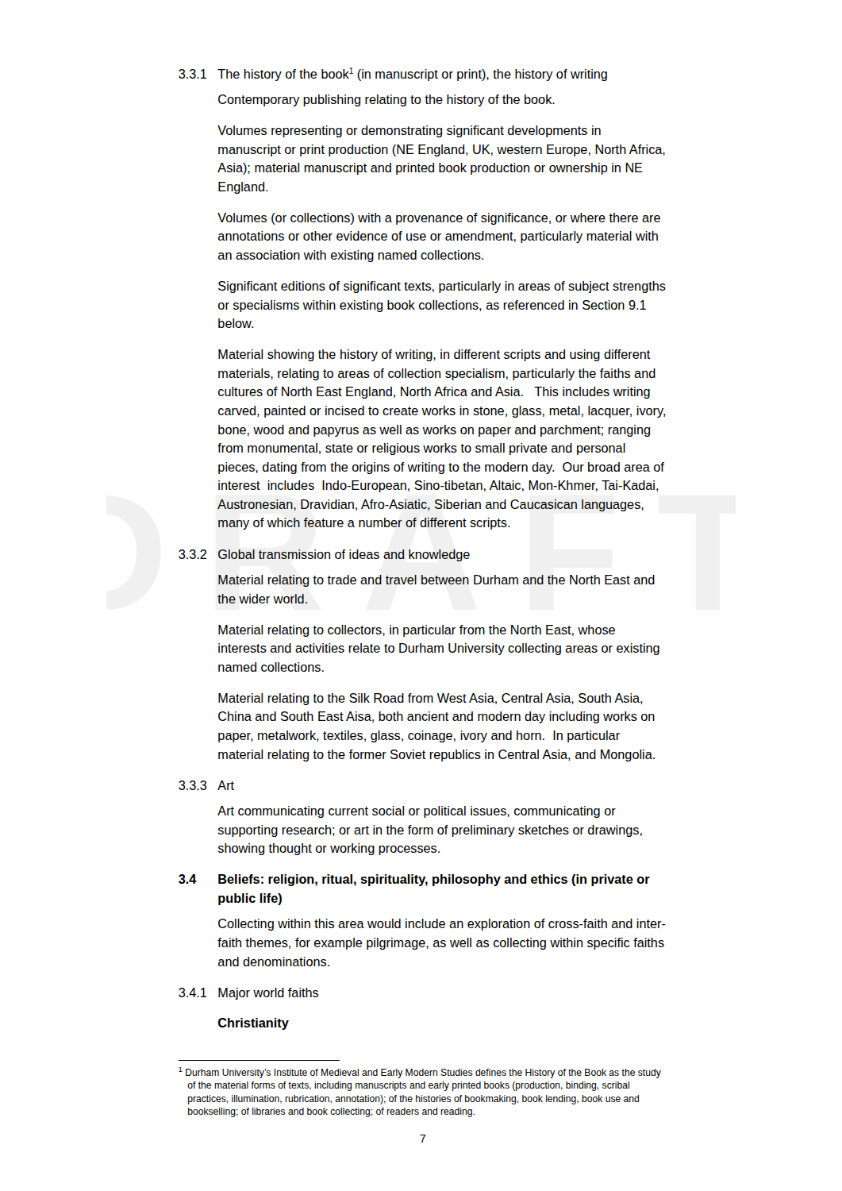DRAFT
3.3.1 The history of the book1 (in manuscript or print), the history of writing
Contemporary publishing relating to the history of the book.
Volumes representing or demonstrating significant developments in manuscript or print production (NE England, UK, western Europe, North Africa, Asia); material manuscript and printed book production or ownership in NE England.
Volumes (or collections) with a provenance of significance, or where there are annotations or other evidence of use or amendment, particularly material with an association with existing named collections.
Significant editions of significant texts, particularly in areas of subject strengths or specialisms within existing book collections, as referenced in Section 9.1 below.
Material showing the history of writing, in different scripts and using different materials, relating to areas of collection specialism, particularly the faiths and cultures of North East England, North Africa and Asia. This includes writing carved, painted or incised to create works in stone, glass, metal, lacquer, ivory, bone, wood and papyrus as well as works on paper and parchment; ranging from monumental, state or religious works to small private and personal pieces, dating from the origins of writing to the modern day. Our broad area of interest includes Indo-European, Sino-tibetan, Altaic, Mon-Khmer, Tai-Kadai, Austronesian, Dravidian, Afro-Asiatic, Siberian and Caucasican languages, many of which feature a number of different scripts.
3.3.2 Global transmission of ideas and knowledge
Material relating to trade and travel between Durham and the North East and the wider world.
Material relating to collectors, in particular from the North East, whose interests and activities relate to Durham University collecting areas or existing named collections.
Material relating to the Silk Road from West Asia, Central Asia, South Asia, China and South East Aisa, both ancient and modern day including works on paper, metalwork, textiles, glass, coinage, ivory and horn. In particular material relating to the former Soviet republics in Central Asia, and Mongolia.
3.3.3 Art
Art communicating current social or political issues, communicating or supporting research; or art in the form of preliminary sketches or drawings, showing thought or working processes.
3.4 Beliefs: religion, ritual, spirituality, philosophy and ethics (in private or public life)
Collecting within this area would include an exploration of cross-faith and inter-faith themes, for example pilgrimage, as well as collecting within specific faiths and denominations.
3.4.1 Major world faiths
Christianity
1 Durham University’s Institute of Medieval and Early Modern Studies defines the History of the Book as the study of the material forms of texts, including manuscripts and early printed books (production, binding, scribal practices, illumination, rubrication, annotation); of the histories of bookmaking, book lending, book use and bookselling; of libraries and book collecting; of readers and reading.
7